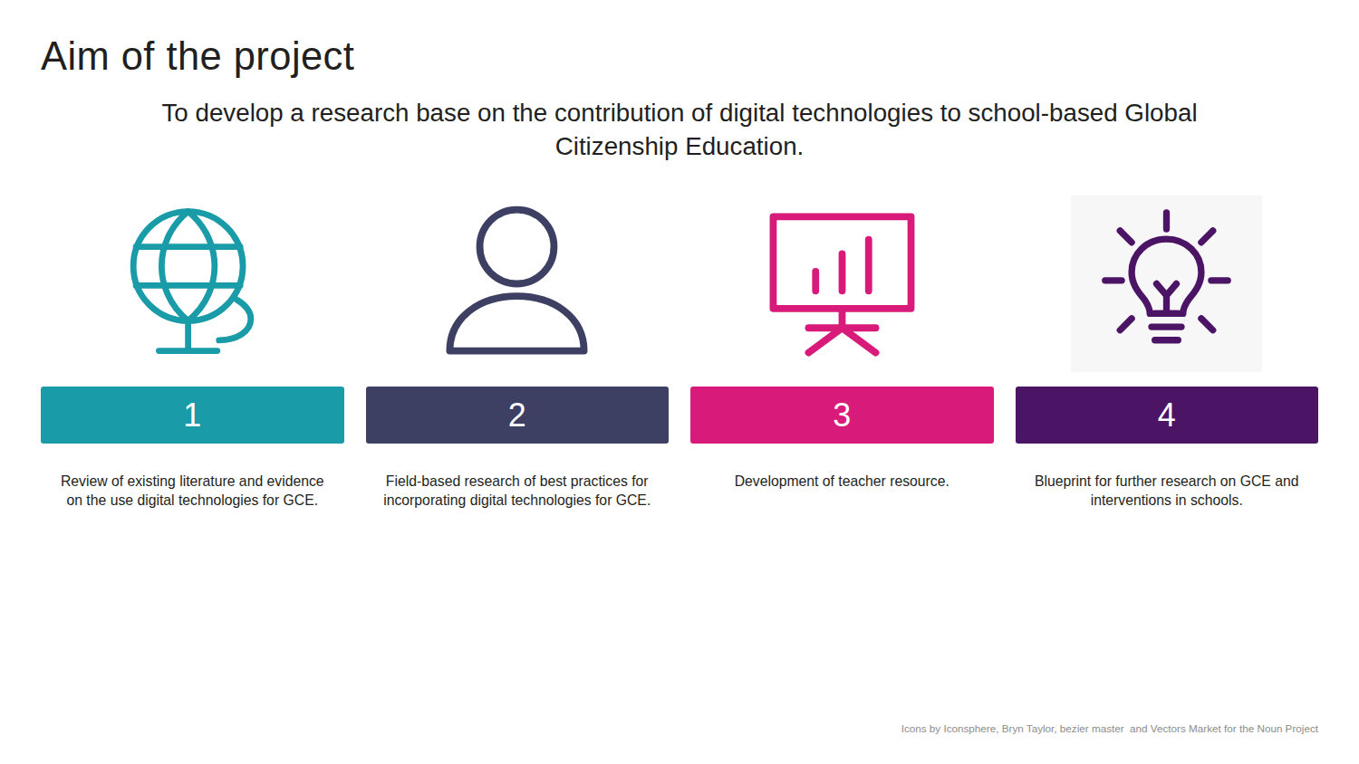Aim of the project
To develop a research base on the contribution of digital technologies to school-based Global Citizenship Education.
1
Review of existing literature and evidence on the use digital technologies for GCE.
2
Field-based research of best practices for incorporating digital technologies for GCE.
3
Development of teacher resource.
4
Blueprint for further research on GCE and interventions in schools.
Icons by Iconsphere, Bryn Taylor, bezier master and Vectors Market for the Noun Project